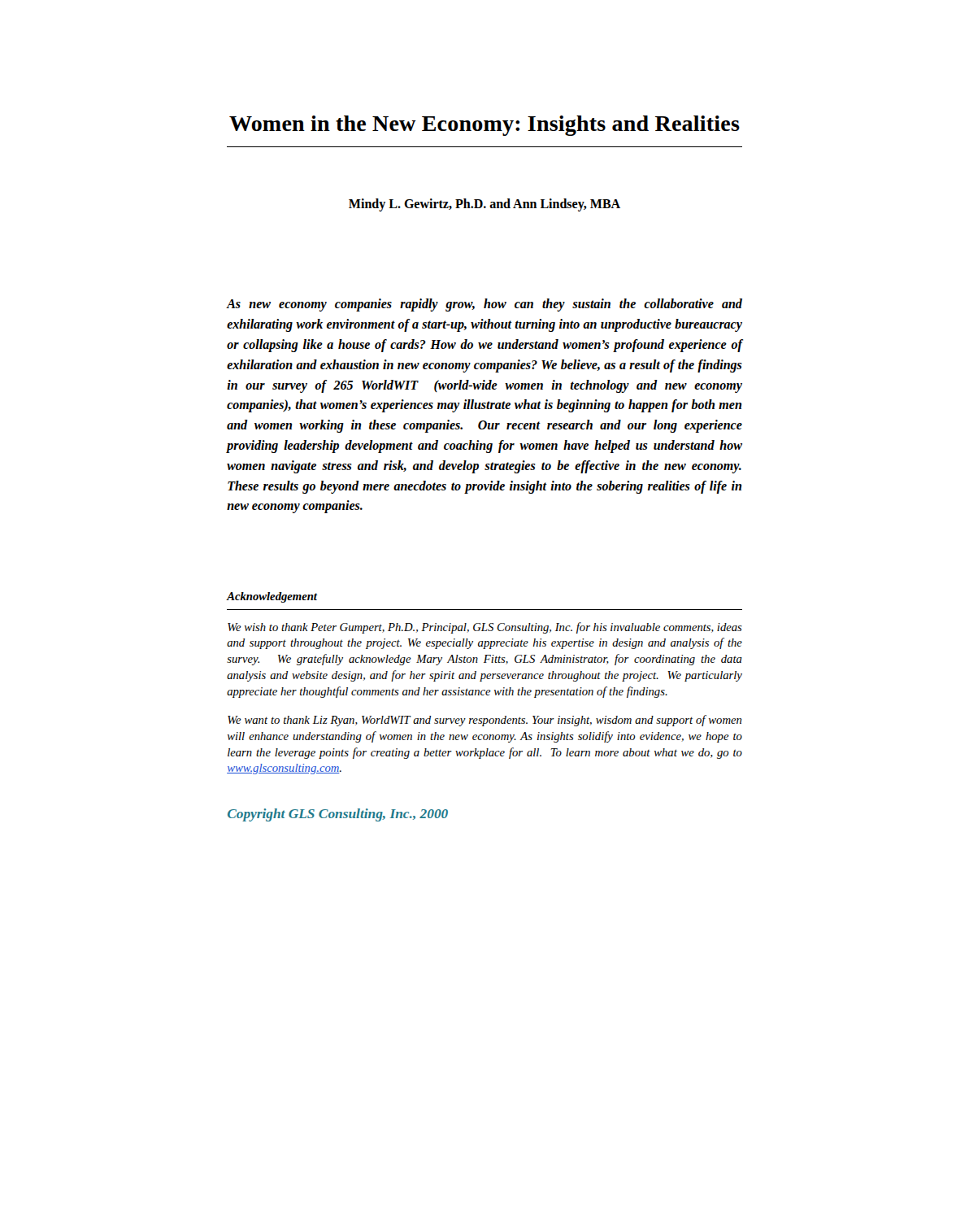Women in the New Economy: Insights and Realities
Mindy L. Gewirtz, Ph.D. and Ann Lindsey, MBA
As new economy companies rapidly grow, how can they sustain the collaborative and exhilarating work environment of a start-up, without turning into an unproductive bureaucracy or collapsing like a house of cards? How do we understand women’s profound experience of exhilaration and exhaustion in new economy companies? We believe, as a result of the findings in our survey of 265 WorldWIT (world-wide women in technology and new economy companies), that women’s experiences may illustrate what is beginning to happen for both men and women working in these companies. Our recent research and our long experience providing leadership development and coaching for women have helped us understand how women navigate stress and risk, and develop strategies to be effective in the new economy. These results go beyond mere anecdotes to provide insight into the sobering realities of life in new economy companies.
Acknowledgement
We wish to thank Peter Gumpert, Ph.D., Principal, GLS Consulting, Inc. for his invaluable comments, ideas and support throughout the project. We especially appreciate his expertise in design and analysis of the survey. We gratefully acknowledge Mary Alston Fitts, GLS Administrator, for coordinating the data analysis and website design, and for her spirit and perseverance throughout the project. We particularly appreciate her thoughtful comments and her assistance with the presentation of the findings.
We want to thank Liz Ryan, WorldWIT and survey respondents. Your insight, wisdom and support of women will enhance understanding of women in the new economy. As insights solidify into evidence, we hope to learn the leverage points for creating a better workplace for all. To learn more about what we do, go to www.glsconsulting.com.
Copyright GLS Consulting, Inc., 2000